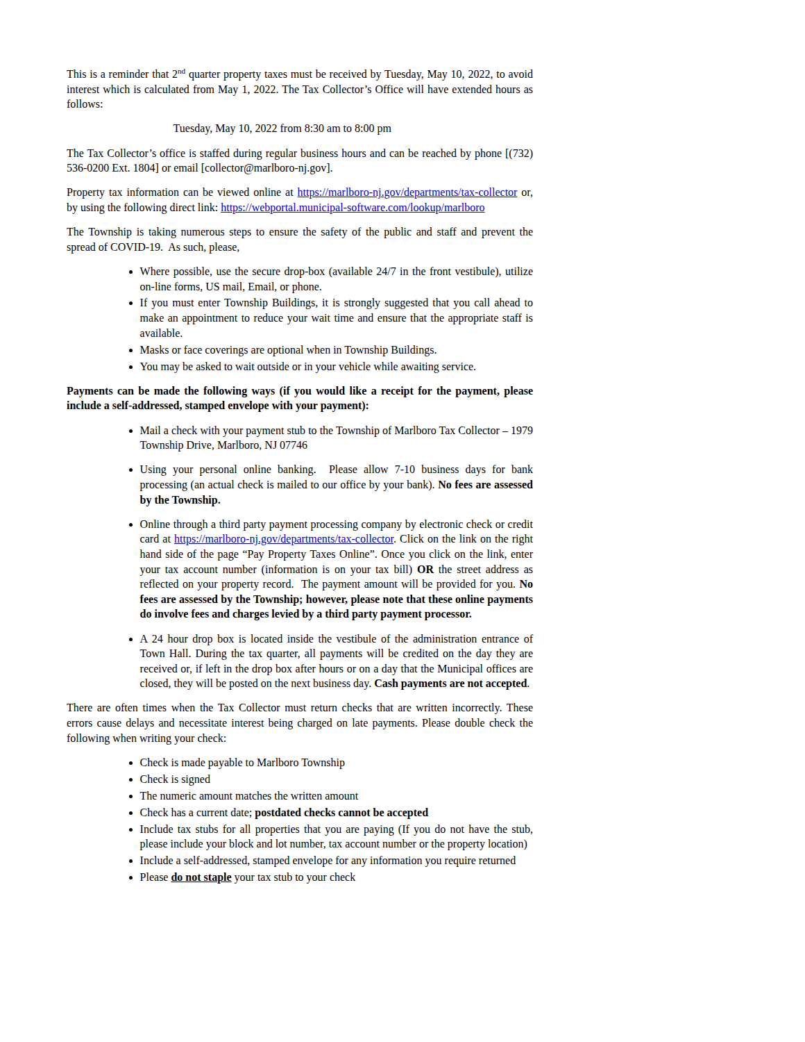This is a reminder that 2nd quarter property taxes must be received by Tuesday, May 10, 2022, to avoid interest which is calculated from May 1, 2022. The Tax Collector’s Office will have extended hours as follows:
Tuesday, May 10, 2022 from 8:30 am to 8:00 pm
The Tax Collector’s office is staffed during regular business hours and can be reached by phone [(732) 536-0200 Ext. 1804] or email [collector@marlboro-nj.gov].
Property tax information can be viewed online at https://marlboro-nj.gov/departments/tax-collector or, by using the following direct link: https://webportal.municipal-software.com/lookup/marlboro
The Township is taking numerous steps to ensure the safety of the public and staff and prevent the spread of COVID-19. As such, please,
Where possible, use the secure drop-box (available 24/7 in the front vestibule), utilize on-line forms, US mail, Email, or phone.
If you must enter Township Buildings, it is strongly suggested that you call ahead to make an appointment to reduce your wait time and ensure that the appropriate staff is available.
Masks or face coverings are optional when in Township Buildings.
You may be asked to wait outside or in your vehicle while awaiting service.
Payments can be made the following ways (if you would like a receipt for the payment, please include a self-addressed, stamped envelope with your payment):
Mail a check with your payment stub to the Township of Marlboro Tax Collector – 1979 Township Drive, Marlboro, NJ 07746
Using your personal online banking. Please allow 7-10 business days for bank processing (an actual check is mailed to our office by your bank). No fees are assessed by the Township.
Online through a third party payment processing company by electronic check or credit card at https://marlboro-nj.gov/departments/tax-collector. Click on the link on the right hand side of the page “Pay Property Taxes Online”. Once you click on the link, enter your tax account number (information is on your tax bill) OR the street address as reflected on your property record. The payment amount will be provided for you. No fees are assessed by the Township; however, please note that these online payments do involve fees and charges levied by a third party payment processor.
A 24 hour drop box is located inside the vestibule of the administration entrance of Town Hall. During the tax quarter, all payments will be credited on the day they are received or, if left in the drop box after hours or on a day that the Municipal offices are closed, they will be posted on the next business day. Cash payments are not accepted.
There are often times when the Tax Collector must return checks that are written incorrectly. These errors cause delays and necessitate interest being charged on late payments. Please double check the following when writing your check:
Check is made payable to Marlboro Township
Check is signed
The numeric amount matches the written amount
Check has a current date; postdated checks cannot be accepted
Include tax stubs for all properties that you are paying (If you do not have the stub, please include your block and lot number, tax account number or the property location)
Include a self-addressed, stamped envelope for any information you require returned
Please do not staple your tax stub to your check